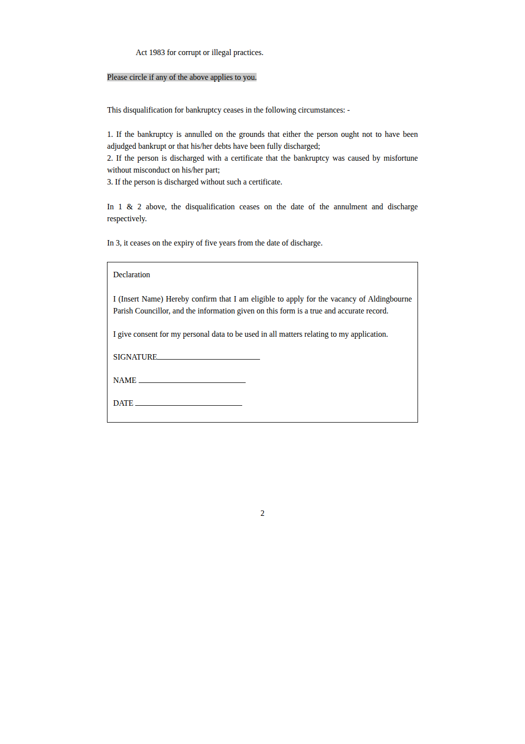Act 1983 for corrupt or illegal practices.
Please circle if any of the above applies to you.
This disqualification for bankruptcy ceases in the following circumstances: -
1. If the bankruptcy is annulled on the grounds that either the person ought not to have been adjudged bankrupt or that his/her debts have been fully discharged;
2. If the person is discharged with a certificate that the bankruptcy was caused by misfortune without misconduct on his/her part;
3. If the person is discharged without such a certificate.
In 1 & 2 above, the disqualification ceases on the date of the annulment and discharge respectively.
In 3, it ceases on the expiry of five years from the date of discharge.
Declaration
I (Insert Name) Hereby confirm that I am eligible to apply for the vacancy of Aldingbourne Parish Councillor, and the information given on this form is a true and accurate record.
I give consent for my personal data to be used in all matters relating to my application.
SIGNATURE
NAME
DATE
2